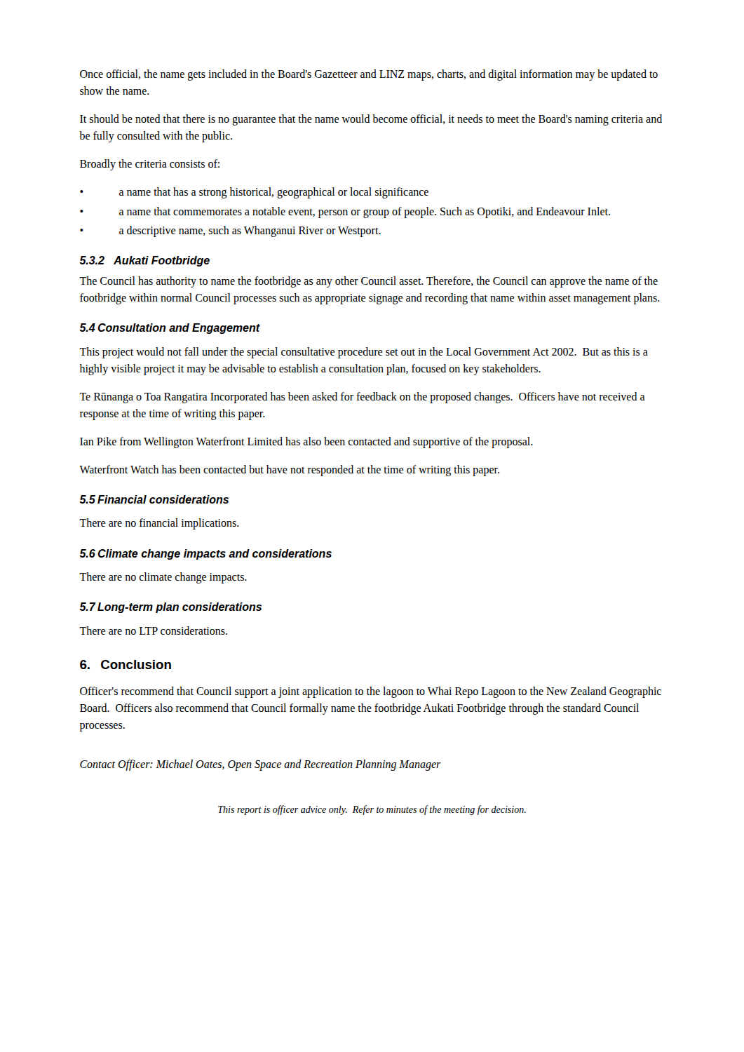Once official, the name gets included in the Board's Gazetteer and LINZ maps, charts, and digital information may be updated to show the name.
It should be noted that there is no guarantee that the name would become official, it needs to meet the Board's naming criteria and be fully consulted with the public.
Broadly the criteria consists of:
a name that has a strong historical, geographical or local significance
a name that commemorates a notable event, person or group of people. Such as Opotiki, and Endeavour Inlet.
a descriptive name, such as Whanganui River or Westport.
5.3.2 Aukati Footbridge
The Council has authority to name the footbridge as any other Council asset. Therefore, the Council can approve the name of the footbridge within normal Council processes such as appropriate signage and recording that name within asset management plans.
5.4 Consultation and Engagement
This project would not fall under the special consultative procedure set out in the Local Government Act 2002. But as this is a highly visible project it may be advisable to establish a consultation plan, focused on key stakeholders.
Te Rūnanga o Toa Rangatira Incorporated has been asked for feedback on the proposed changes. Officers have not received a response at the time of writing this paper.
Ian Pike from Wellington Waterfront Limited has also been contacted and supportive of the proposal.
Waterfront Watch has been contacted but have not responded at the time of writing this paper.
5.5 Financial considerations
There are no financial implications.
5.6 Climate change impacts and considerations
There are no climate change impacts.
5.7 Long-term plan considerations
There are no LTP considerations.
6. Conclusion
Officer's recommend that Council support a joint application to the lagoon to Whai Repo Lagoon to the New Zealand Geographic Board. Officers also recommend that Council formally name the footbridge Aukati Footbridge through the standard Council processes.
Contact Officer: Michael Oates, Open Space and Recreation Planning Manager
This report is officer advice only. Refer to minutes of the meeting for decision.